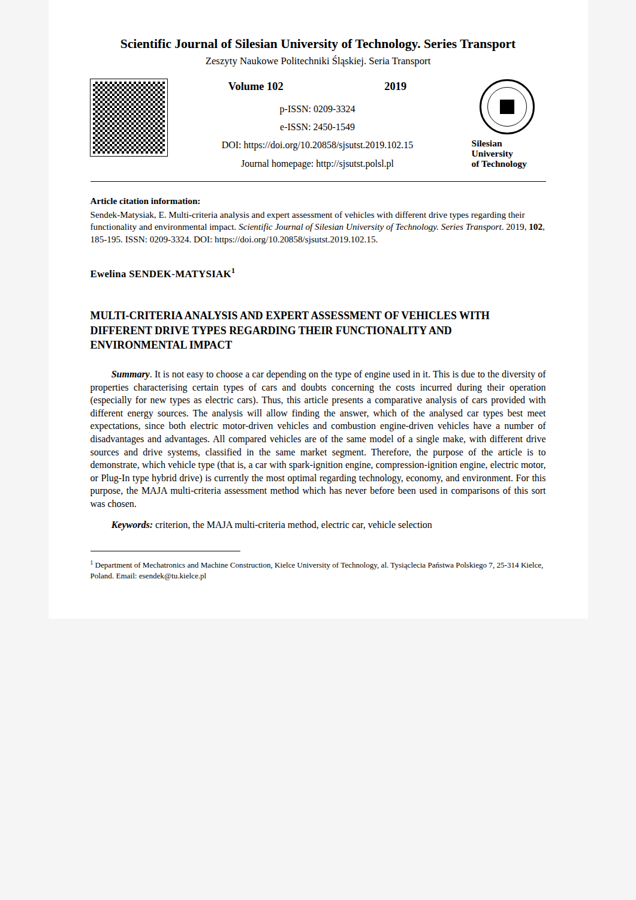Scientific Journal of Silesian University of Technology. Series Transport
Zeszyty Naukowe Politechniki Śląskiej. Seria Transport
Volume 102 2019
p-ISSN: 0209-3324
e-ISSN: 2450-1549
DOI: https://doi.org/10.20858/sjsutst.2019.102.15
Journal homepage: http://sjsutst.polsl.pl
Silesian
University
of Technology
Article citation information:
Sendek-Matysiak, E. Multi-criteria analysis and expert assessment of vehicles with different drive types regarding their functionality and environmental impact. Scientific Journal of Silesian University of Technology. Series Transport. 2019, 102, 185-195. ISSN: 0209-3324. DOI: https://doi.org/10.20858/sjsutst.2019.102.15.
Ewelina SENDEK-MATYSIAK1
Multi-criteria analysis and expert assessment of vehicles with different drive types regarding their functionality and environmental impact
Summary. It is not easy to choose a car depending on the type of engine used in it. This is due to the diversity of properties characterising certain types of cars and doubts concerning the costs incurred during their operation (especially for new types as electric cars). Thus, this article presents a comparative analysis of cars provided with different energy sources. The analysis will allow finding the answer, which of the analysed car types best meet expectations, since both electric motor-driven vehicles and combustion engine-driven vehicles have a number of disadvantages and advantages. All compared vehicles are of the same model of a single make, with different drive sources and drive systems, classified in the same market segment. Therefore, the purpose of the article is to demonstrate, which vehicle type (that is, a car with spark-ignition engine, compression-ignition engine, electric motor, or Plug-In type hybrid drive) is currently the most optimal regarding technology, economy, and environment. For this purpose, the MAJA multi-criteria assessment method which has never before been used in comparisons of this sort was chosen.
Keywords: criterion, the MAJA multi-criteria method, electric car, vehicle selection
1 Department of Mechatronics and Machine Construction, Kielce University of Technology, al. Tysiąclecia Państwa Polskiego 7, 25-314 Kielce, Poland. Email: esendek@tu.kielce.pl